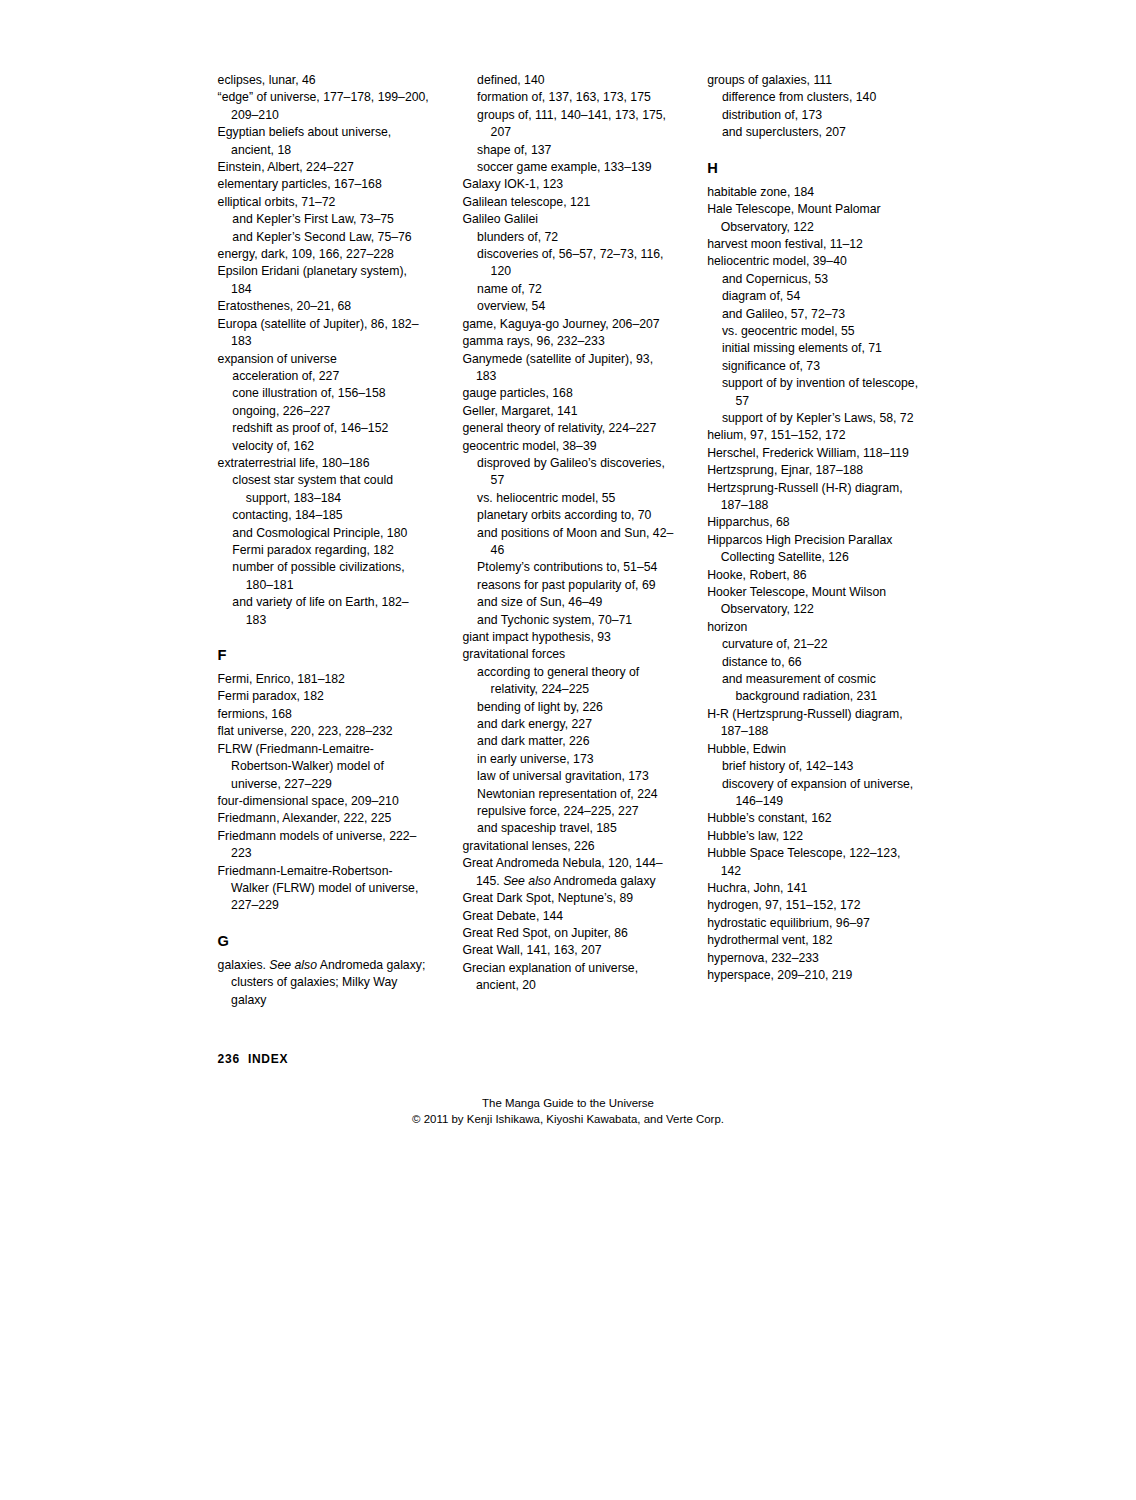eclipses, lunar, 46
“edge” of universe, 177–178, 199–200, 209–210
Egyptian beliefs about universe, ancient, 18
Einstein, Albert, 224–227
elementary particles, 167–168
elliptical orbits, 71–72
and Kepler’s First Law, 73–75
and Kepler’s Second Law, 75–76
energy, dark, 109, 166, 227–228
Epsilon Eridani (planetary system), 184
Eratosthenes, 20–21, 68
Europa (satellite of Jupiter), 86, 182–183
expansion of universe
acceleration of, 227
cone illustration of, 156–158
ongoing, 226–227
redshift as proof of, 146–152
velocity of, 162
extraterrestrial life, 180–186
closest star system that could support, 183–184
contacting, 184–185
and Cosmological Principle, 180
Fermi paradox regarding, 182
number of possible civilizations, 180–181
and variety of life on Earth, 182–183
F
Fermi, Enrico, 181–182
Fermi paradox, 182
fermions, 168
flat universe, 220, 223, 228–232
FLRW (Friedmann-Lemaitre-Robertson-Walker) model of universe, 227–229
four-dimensional space, 209–210
Friedmann, Alexander, 222, 225
Friedmann models of universe, 222–223
Friedmann-Lemaitre-Robertson-Walker (FLRW) model of universe, 227–229
G
galaxies. See also Andromeda galaxy; clusters of galaxies; Milky Way galaxy
defined, 140
formation of, 137, 163, 173, 175
groups of, 111, 140–141, 173, 175, 207
shape of, 137
soccer game example, 133–139
Galaxy IOK-1, 123
Galilean telescope, 121
Galileo Galilei
blunders of, 72
discoveries of, 56–57, 72–73, 116, 120
name of, 72
overview, 54
game, Kaguya-go Journey, 206–207
gamma rays, 96, 232–233
Ganymede (satellite of Jupiter), 93, 183
gauge particles, 168
Geller, Margaret, 141
general theory of relativity, 224–227
geocentric model, 38–39
disproved by Galileo’s discoveries, 57
vs. heliocentric model, 55
planetary orbits according to, 70
and positions of Moon and Sun, 42–46
Ptolemy’s contributions to, 51–54
reasons for past popularity of, 69
and size of Sun, 46–49
and Tychonic system, 70–71
giant impact hypothesis, 93
gravitational forces
according to general theory of relativity, 224–225
bending of light by, 226
and dark energy, 227
and dark matter, 226
in early universe, 173
law of universal gravitation, 173
Newtonian representation of, 224
repulsive force, 224–225, 227
and spaceship travel, 185
gravitational lenses, 226
Great Andromeda Nebula, 120, 144–145. See also Andromeda galaxy
Great Dark Spot, Neptune’s, 89
Great Debate, 144
Great Red Spot, on Jupiter, 86
Great Wall, 141, 163, 207
Grecian explanation of universe, ancient, 20
groups of galaxies, 111
difference from clusters, 140
distribution of, 173
and superclusters, 207
H
habitable zone, 184
Hale Telescope, Mount Palomar Observatory, 122
harvest moon festival, 11–12
heliocentric model, 39–40
and Copernicus, 53
diagram of, 54
and Galileo, 57, 72–73
vs. geocentric model, 55
initial missing elements of, 71
significance of, 73
support of by invention of telescope, 57
support of by Kepler’s Laws, 58, 72
helium, 97, 151–152, 172
Herschel, Frederick William, 118–119
Hertzsprung, Ejnar, 187–188
Hertzsprung-Russell (H-R) diagram, 187–188
Hipparchus, 68
Hipparcos High Precision Parallax Collecting Satellite, 126
Hooke, Robert, 86
Hooker Telescope, Mount Wilson Observatory, 122
horizon
curvature of, 21–22
distance to, 66
and measurement of cosmic background radiation, 231
H-R (Hertzsprung-Russell) diagram, 187–188
Hubble, Edwin
brief history of, 142–143
discovery of expansion of universe, 146–149
Hubble’s constant, 162
Hubble’s law, 122
Hubble Space Telescope, 122–123, 142
Huchra, John, 141
hydrogen, 97, 151–152, 172
hydrostatic equilibrium, 96–97
hydrothermal vent, 182
hypernova, 232–233
hyperspace, 209–210, 219
236 INDEX
The Manga Guide to the Universe
© 2011 by Kenji Ishikawa, Kiyoshi Kawabata, and Verte Corp.